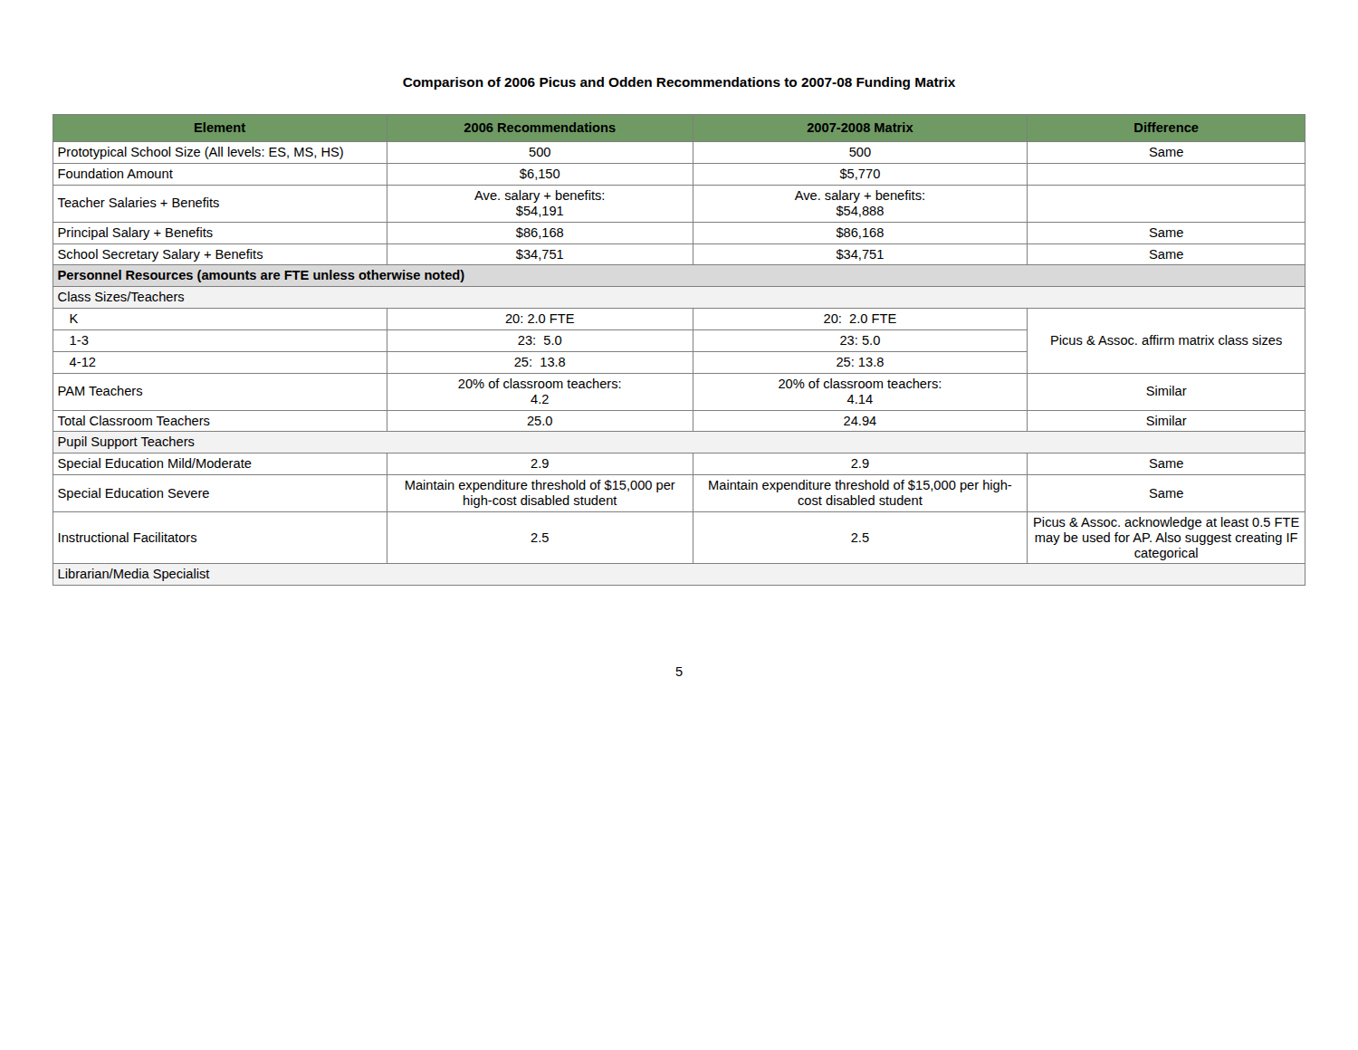Comparison of 2006 Picus and Odden Recommendations to 2007-08 Funding Matrix
| Element | 2006 Recommendations | 2007-2008 Matrix | Difference |
| --- | --- | --- | --- |
| Prototypical School Size (All levels: ES, MS, HS) | 500 | 500 | Same |
| Foundation Amount | $6,150 | $5,770 | |
| Teacher Salaries + Benefits | Ave. salary + benefits: $54,191 | Ave. salary + benefits: $54,888 | |
| Principal Salary + Benefits | $86,168 | $86,168 | Same |
| School Secretary Salary + Benefits | $34,751 | $34,751 | Same |
| Personnel Resources (amounts are FTE unless otherwise noted) |
| Class Sizes/Teachers |
| K | 20: 2.0 FTE | 20: 2.0 FTE | Picus & Assoc. affirm matrix class sizes |
| 1-3 | 23: 5.0 | 23: 5.0 |
| 4-12 | 25: 13.8 | 25: 13.8 |
| PAM Teachers | 20% of classroom teachers: 4.2 | 20% of classroom teachers: 4.14 | Similar |
| Total Classroom Teachers | 25.0 | 24.94 | Similar |
| Pupil Support Teachers |
| Special Education Mild/Moderate | 2.9 | 2.9 | Same |
| Special Education Severe | Maintain expenditure threshold of $15,000 per high-cost disabled student | Maintain expenditure threshold of $15,000 per high-cost disabled student | Same |
| Instructional Facilitators | 2.5 | 2.5 | Picus & Assoc. acknowledge at least 0.5 FTE may be used for AP. Also suggest creating IF categorical |
| Librarian/Media Specialist |
5